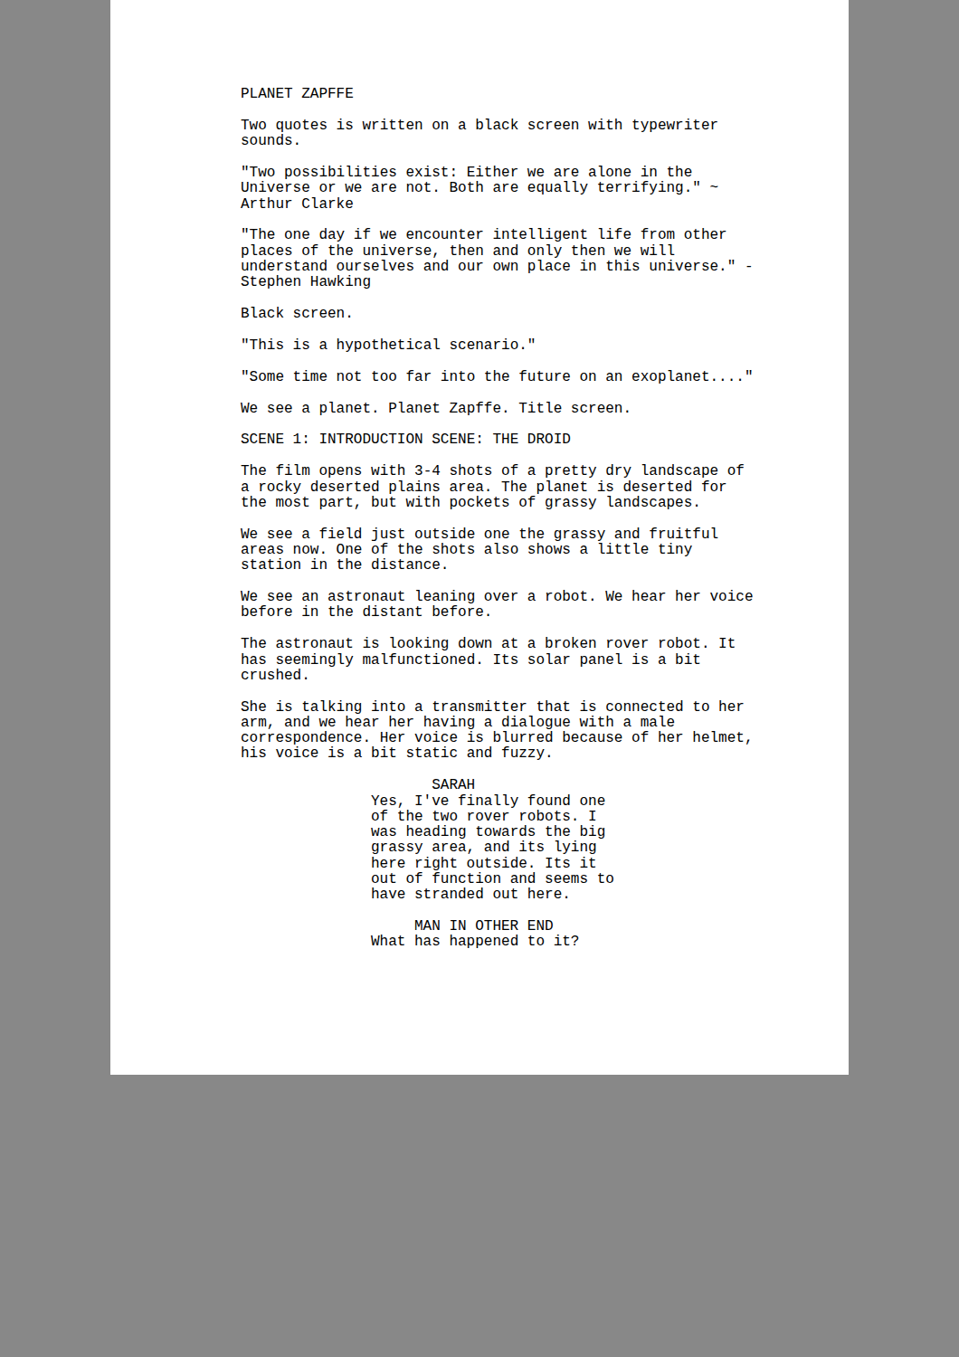PLANET ZAPFFE
Two quotes is written on a black screen with typewriter sounds.
"Two possibilities exist: Either we are alone in the Universe or we are not. Both are equally terrifying." ~ Arthur Clarke
"The one day if we encounter intelligent life from other places of the universe, then and only then we will understand ourselves and our own place in this universe." - Stephen Hawking
Black screen.
"This is a hypothetical scenario."
"Some time not too far into the future on an exoplanet...."
We see a planet. Planet Zapffe. Title screen.
SCENE 1: INTRODUCTION SCENE: THE DROID
The film opens with 3-4 shots of a pretty dry landscape of a rocky deserted plains area. The planet is deserted for the most part, but with pockets of grassy landscapes.
We see a field just outside one the grassy and fruitful areas now. One of the shots also shows a little tiny station in the distance.
We see an astronaut leaning over a robot. We hear her voice before in the distant before.
The astronaut is looking down at a broken rover robot. It has seemingly malfunctioned. Its solar panel is a bit crushed.
She is talking into a transmitter that is connected to her arm, and we hear her having a dialogue with a male correspondence. Her voice is blurred because of her helmet, his voice is a bit static and fuzzy.
SARAH
Yes, I've finally found one of the two rover robots. I was heading towards the big grassy area, and its lying here right outside. Its it out of function and seems to have stranded out here.
MAN IN OTHER END
What has happened to it?